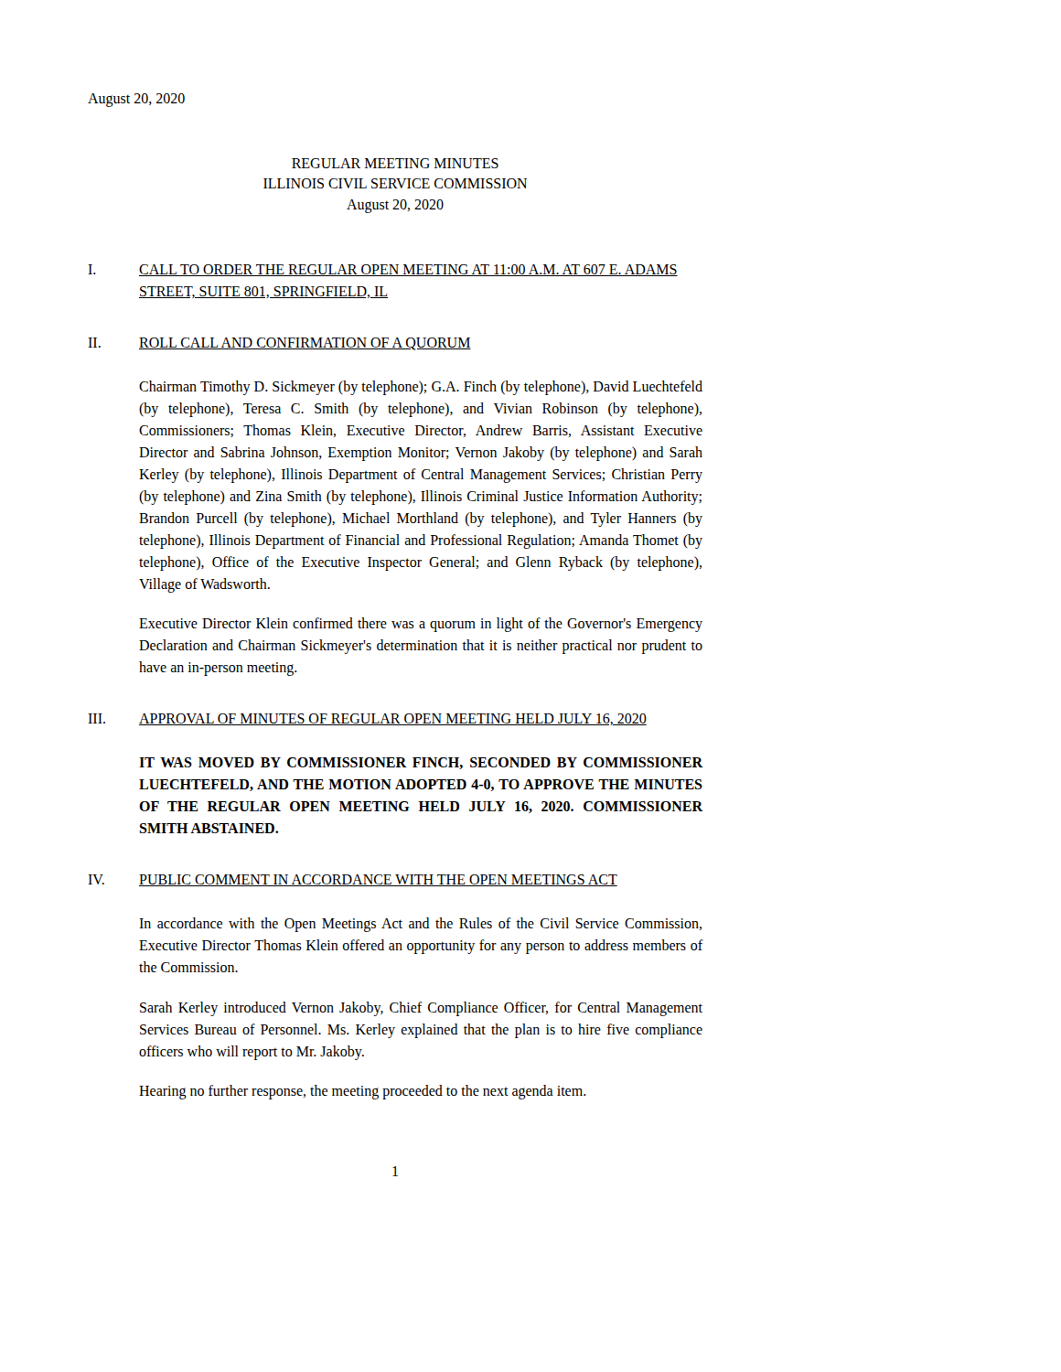August 20, 2020
REGULAR MEETING MINUTES
ILLINOIS CIVIL SERVICE COMMISSION
August 20, 2020
I.
CALL TO ORDER THE REGULAR OPEN MEETING AT 11:00 A.M. AT 607 E. ADAMS STREET, SUITE 801, SPRINGFIELD, IL
II.
ROLL CALL AND CONFIRMATION OF A QUORUM
Chairman Timothy D. Sickmeyer (by telephone); G.A. Finch (by telephone), David Luechtefeld (by telephone), Teresa C. Smith (by telephone), and Vivian Robinson (by telephone), Commissioners; Thomas Klein, Executive Director, Andrew Barris, Assistant Executive Director and Sabrina Johnson, Exemption Monitor; Vernon Jakoby (by telephone) and Sarah Kerley (by telephone), Illinois Department of Central Management Services; Christian Perry (by telephone) and Zina Smith (by telephone), Illinois Criminal Justice Information Authority; Brandon Purcell (by telephone), Michael Morthland (by telephone), and Tyler Hanners (by telephone), Illinois Department of Financial and Professional Regulation; Amanda Thomet (by telephone), Office of the Executive Inspector General; and Glenn Ryback (by telephone), Village of Wadsworth.
Executive Director Klein confirmed there was a quorum in light of the Governor's Emergency Declaration and Chairman Sickmeyer's determination that it is neither practical nor prudent to have an in-person meeting.
III.
APPROVAL OF MINUTES OF REGULAR OPEN MEETING HELD JULY 16, 2020
IT WAS MOVED BY COMMISSIONER FINCH, SECONDED BY COMMISSIONER LUECHTEFELD, AND THE MOTION ADOPTED 4-0, TO APPROVE THE MINUTES OF THE REGULAR OPEN MEETING HELD JULY 16, 2020. COMMISSIONER SMITH ABSTAINED.
IV.
PUBLIC COMMENT IN ACCORDANCE WITH THE OPEN MEETINGS ACT
In accordance with the Open Meetings Act and the Rules of the Civil Service Commission, Executive Director Thomas Klein offered an opportunity for any person to address members of the Commission.
Sarah Kerley introduced Vernon Jakoby, Chief Compliance Officer, for Central Management Services Bureau of Personnel. Ms. Kerley explained that the plan is to hire five compliance officers who will report to Mr. Jakoby.
Hearing no further response, the meeting proceeded to the next agenda item.
1